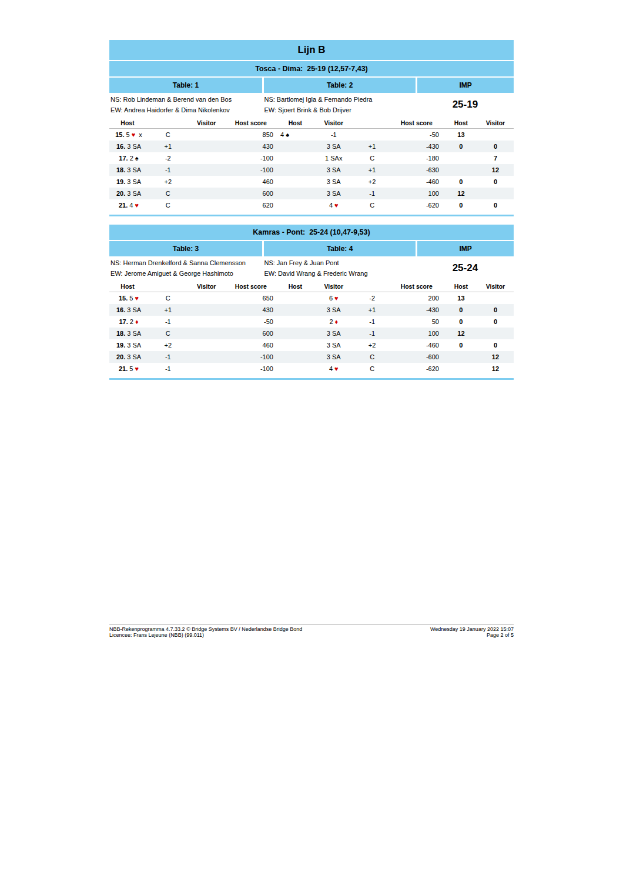Lijn B
Tosca - Dima: 25-19 (12,57-7,43)
| Table: 1 | Table: 2 | IMP |
| NS: Rob Lindeman & Berend van den Bos | NS: Bartlomej Igla & Fernando Piedra | 25-19 |
| EW: Andrea Haidorfer & Dima Nikolenkov | EW: Sjoert Brink & Bob Drijver |
| Host | | Visitor | Host score | Host | Visitor | | Host score | Host | Visitor |
| --- | --- | --- | --- | --- | --- | --- | --- | --- | --- |
| 15. 5 ♥ x | C | | 850 | 4 ♠ | -1 | | -50 | 13 | |
| 16. 3 SA | +1 | | 430 | | 3 SA | +1 | -430 | 0 | 0 |
| 17. 2 ♠ | -2 | | -100 | | 1 SAx | C | -180 | | 7 |
| 18. 3 SA | -1 | | -100 | | 3 SA | +1 | -630 | | 12 |
| 19. 3 SA | +2 | | 460 | | 3 SA | +2 | -460 | 0 | 0 |
| 20. 3 SA | C | | 600 | | 3 SA | -1 | 100 | 12 | |
| 21. 4 ♥ | C | | 620 | | 4 ♥ | C | -620 | 0 | 0 |
Kamras - Pont: 25-24 (10,47-9,53)
| Table: 3 | Table: 4 | IMP |
| NS: Herman Drenkelford & Sanna Clemensson | NS: Jan Frey & Juan Pont | 25-24 |
| EW: Jerome Amiguet & George Hashimoto | EW: David Wrang & Frederic Wrang |
| Host | | Visitor | Host score | Host | Visitor | | Host score | Host | Visitor |
| --- | --- | --- | --- | --- | --- | --- | --- | --- | --- |
| 15. 5 ♥ | C | | 650 | | 6 ♥ | -2 | 200 | 13 | |
| 16. 3 SA | +1 | | 430 | | 3 SA | +1 | -430 | 0 | 0 |
| 17. 2 ♦ | -1 | | -50 | | 2 ♦ | -1 | 50 | 0 | 0 |
| 18. 3 SA | C | | 600 | | 3 SA | -1 | 100 | 12 | |
| 19. 3 SA | +2 | | 460 | | 3 SA | +2 | -460 | 0 | 0 |
| 20. 3 SA | -1 | | -100 | | 3 SA | C | -600 | | 12 |
| 21. 5 ♥ | -1 | | -100 | | 4 ♥ | C | -620 | | 12 |
NBB-Rekenprogramma 4.7.33.2 © Bridge Systems BV / Nederlandse Bridge Bond
Licencee: Frans Lejeune (NBB) (99.011)
Wednesday 19 January 2022 15:07
Page 2 of 5